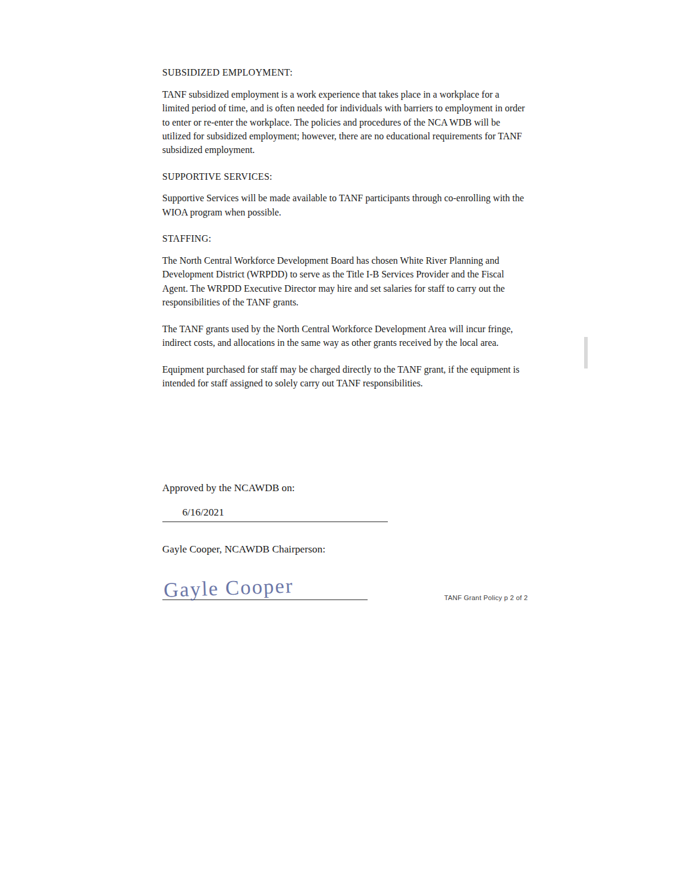SUBSIDIZED EMPLOYMENT:
TANF subsidized employment is a work experience that takes place in a workplace for a limited period of time, and is often needed for individuals with barriers to employment in order to enter or re-enter the workplace. The policies and procedures of the NCA WDB will be utilized for subsidized employment; however, there are no educational requirements for TANF subsidized employment.
SUPPORTIVE SERVICES:
Supportive Services will be made available to TANF participants through co-enrolling with the WIOA program when possible.
STAFFING:
The North Central Workforce Development Board has chosen White River Planning and Development District (WRPDD) to serve as the Title I-B Services Provider and the Fiscal Agent. The WRPDD Executive Director may hire and set salaries for staff to carry out the responsibilities of the TANF grants.
The TANF grants used by the North Central Workforce Development Area will incur fringe, indirect costs, and allocations in the same way as other grants received by the local area.
Equipment purchased for staff may be charged directly to the TANF grant, if the equipment is intended for staff assigned to solely carry out TANF responsibilities.
Approved by the NCAWDB on:
6/16/2021
Gayle Cooper, NCAWDB Chairperson:
Gayle Cooper
TANF Grant Policy p 2 of 2